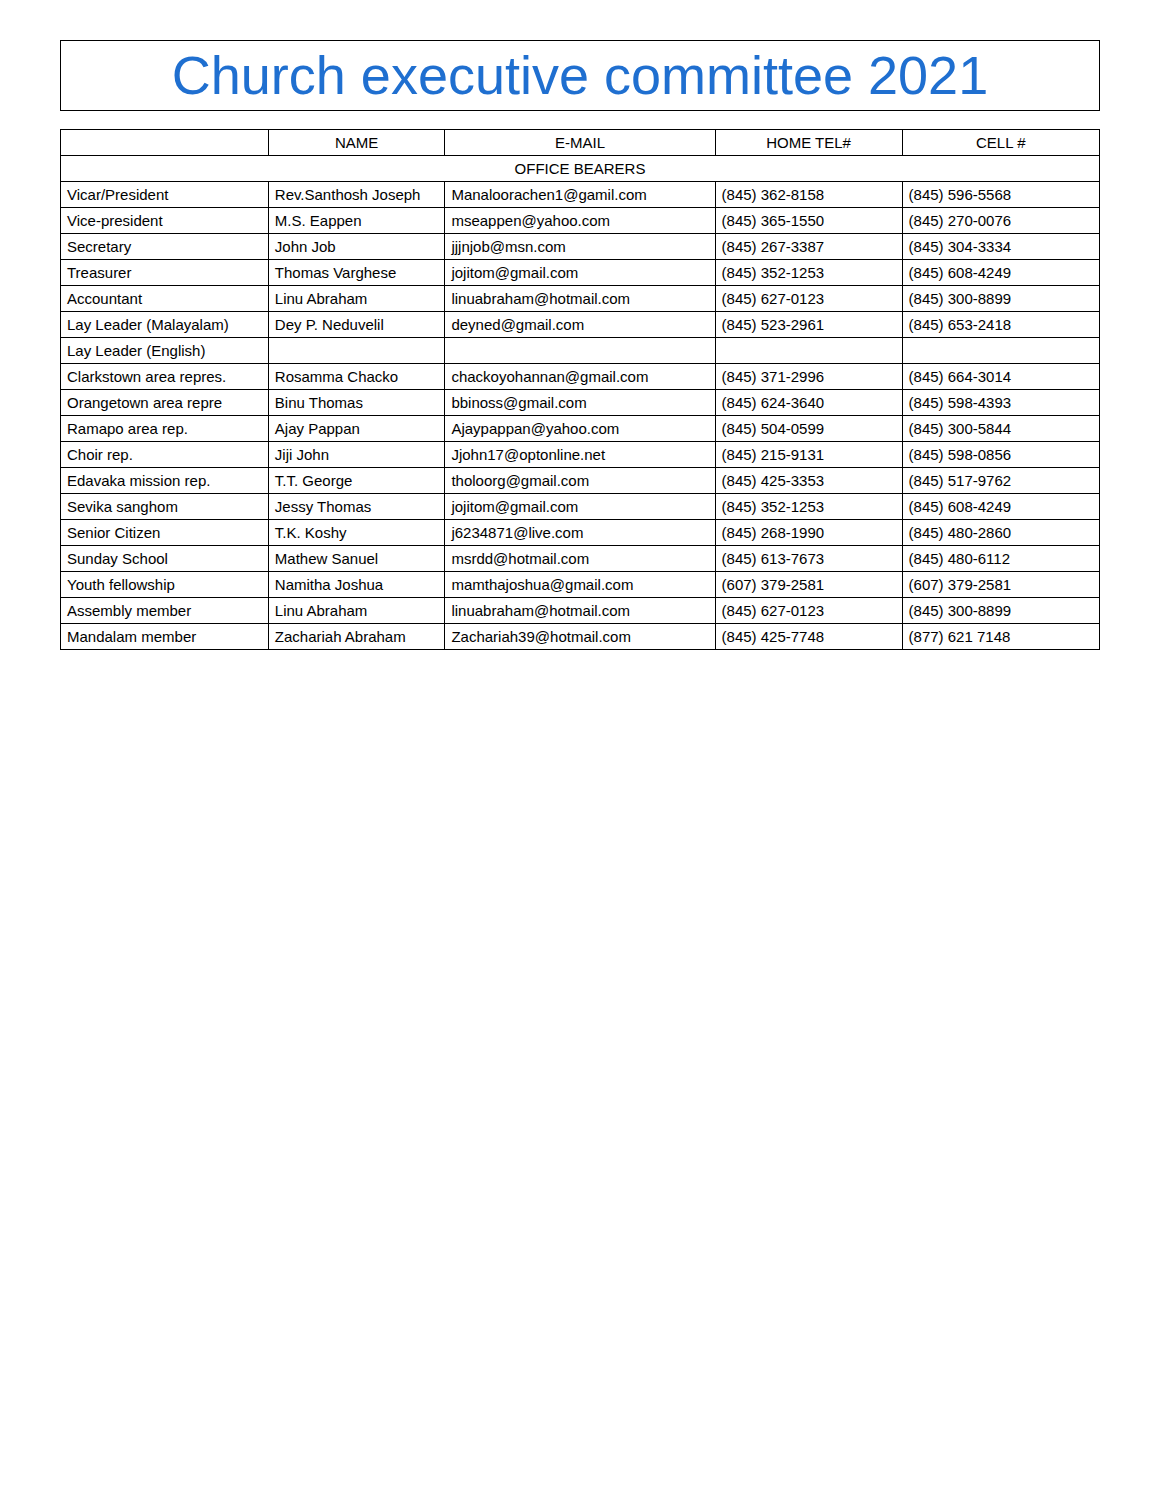Church executive committee 2021
| | NAME | E-MAIL | HOME TEL# | CELL # |
| --- | --- | --- | --- | --- |
| OFFICE BEARERS |
| Vicar/President | Rev.Santhosh Joseph | Manaloorachen1@gamil.com | (845) 362-8158 | (845) 596-5568 |
| Vice-president | M.S. Eappen | mseappen@yahoo.com | (845) 365-1550 | (845) 270-0076 |
| Secretary | John Job | jjjnjob@msn.com | (845) 267-3387 | (845) 304-3334 |
| Treasurer | Thomas Varghese | jojitom@gmail.com | (845) 352-1253 | (845) 608-4249 |
| Accountant | Linu Abraham | linuabraham@hotmail.com | (845) 627-0123 | (845) 300-8899 |
| Lay Leader (Malayalam) | Dey P. Neduvelil | deyned@gmail.com | (845) 523-2961 | (845) 653-2418 |
| Lay Leader (English) | | | | |
| Clarkstown area repres. | Rosamma Chacko | chackoyohannan@gmail.com | (845) 371-2996 | (845) 664-3014 |
| Orangetown area repre | Binu Thomas | bbinoss@gmail.com | (845) 624-3640 | (845) 598-4393 |
| Ramapo area rep. | Ajay Pappan | Ajaypappan@yahoo.com | (845) 504-0599 | (845) 300-5844 |
| Choir rep. | Jiji John | Jjohn17@optonline.net | (845) 215-9131 | (845) 598-0856 |
| Edavaka mission rep. | T.T. George | tholoorg@gmail.com | (845) 425-3353 | (845) 517-9762 |
| Sevika sanghom | Jessy Thomas | jojitom@gmail.com | (845) 352-1253 | (845) 608-4249 |
| Senior Citizen | T.K. Koshy | j6234871@live.com | (845) 268-1990 | (845) 480-2860 |
| Sunday School | Mathew Sanuel | msrdd@hotmail.com | (845) 613-7673 | (845) 480-6112 |
| Youth fellowship | Namitha Joshua | mamthajoshua@gmail.com | (607) 379-2581 | (607) 379-2581 |
| Assembly member | Linu Abraham | linuabraham@hotmail.com | (845) 627-0123 | (845) 300-8899 |
| Mandalam member | Zachariah Abraham | Zachariah39@hotmail.com | (845) 425-7748 | (877) 621 7148 |